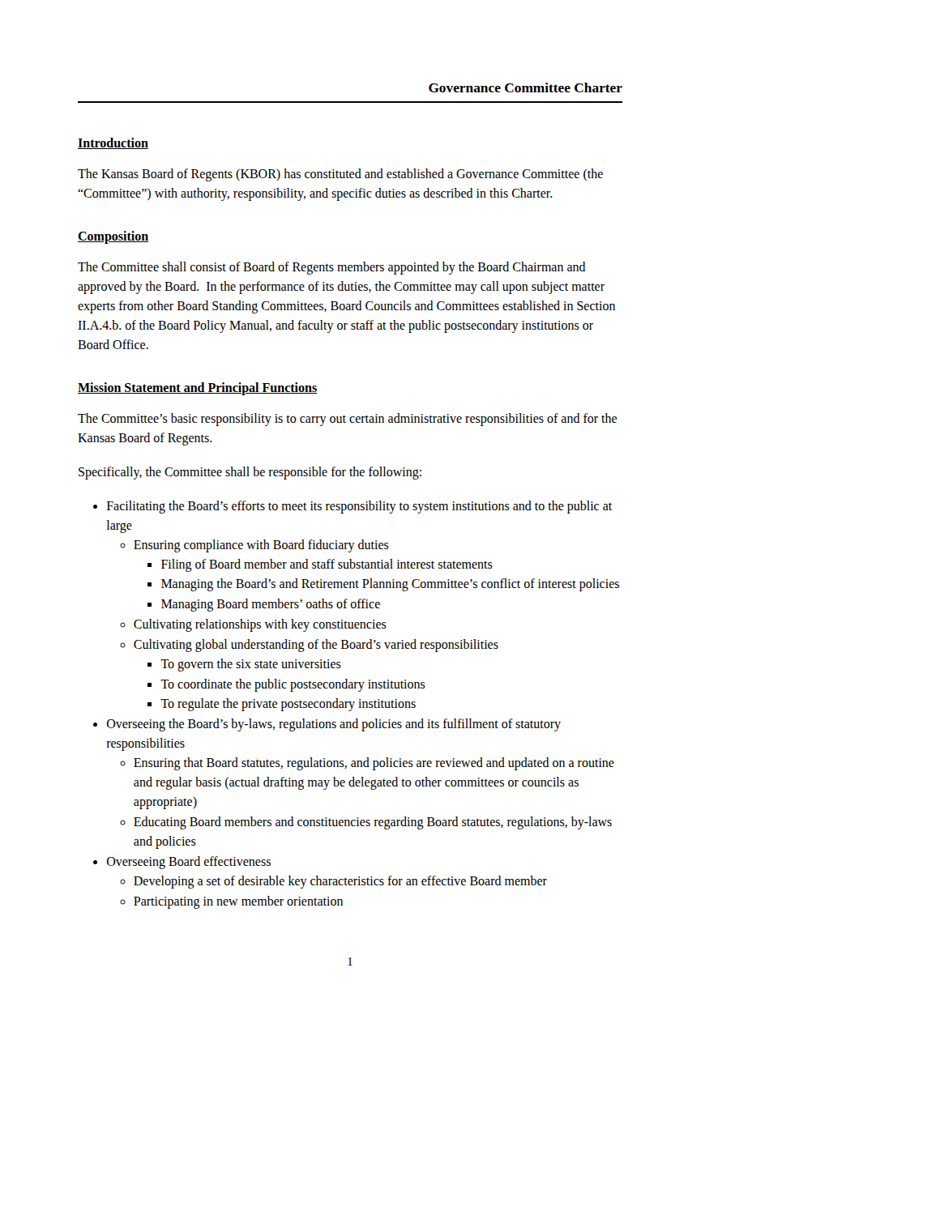Governance Committee Charter
Introduction
The Kansas Board of Regents (KBOR) has constituted and established a Governance Committee (the “Committee”) with authority, responsibility, and specific duties as described in this Charter.
Composition
The Committee shall consist of Board of Regents members appointed by the Board Chairman and approved by the Board. In the performance of its duties, the Committee may call upon subject matter experts from other Board Standing Committees, Board Councils and Committees established in Section II.A.4.b. of the Board Policy Manual, and faculty or staff at the public postsecondary institutions or Board Office.
Mission Statement and Principal Functions
The Committee’s basic responsibility is to carry out certain administrative responsibilities of and for the Kansas Board of Regents.
Specifically, the Committee shall be responsible for the following:
Facilitating the Board’s efforts to meet its responsibility to system institutions and to the public at large
Ensuring compliance with Board fiduciary duties
Filing of Board member and staff substantial interest statements
Managing the Board’s and Retirement Planning Committee’s conflict of interest policies
Managing Board members’ oaths of office
Cultivating relationships with key constituencies
Cultivating global understanding of the Board’s varied responsibilities
To govern the six state universities
To coordinate the public postsecondary institutions
To regulate the private postsecondary institutions
Overseeing the Board’s by-laws, regulations and policies and its fulfillment of statutory responsibilities
Ensuring that Board statutes, regulations, and policies are reviewed and updated on a routine and regular basis (actual drafting may be delegated to other committees or councils as appropriate)
Educating Board members and constituencies regarding Board statutes, regulations, by-laws and policies
Overseeing Board effectiveness
Developing a set of desirable key characteristics for an effective Board member
Participating in new member orientation
1